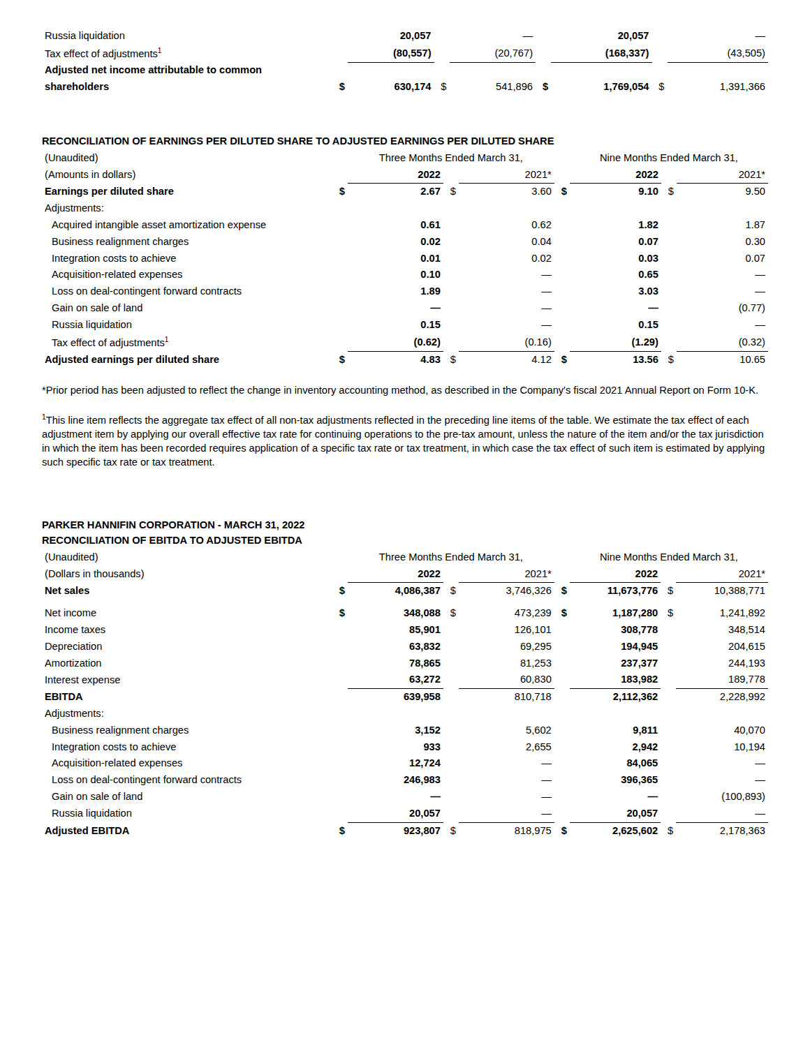| Russia liquidation | | 20,057 | | — | | 20,057 | | — |
| Tax effect of adjustments 1 | | (80,557) | | (20,767) | | (168,337) | | (43,505) |
| Adjusted net income attributable to common | | | | | | | | |
| shareholders | $ | 630,174 | $ | 541,896 | $ | 1,769,054 | $ | 1,391,366 |
RECONCILIATION OF EARNINGS PER DILUTED SHARE TO ADJUSTED EARNINGS PER DILUTED SHARE
| (Unaudited) | | Three Months Ended March 31, | | Nine Months Ended March 31, |
| (Amounts in dollars) | | 2022 | | 2021* | | 2022 | | 2021* |
| Earnings per diluted share | $ | 2.67 | $ | 3.60 | $ | 9.10 | $ | 9.50 |
| Adjustments: | | | | | | | | |
| Acquired intangible asset amortization expense | | 0.61 | | 0.62 | | 1.82 | | 1.87 |
| Business realignment charges | | 0.02 | | 0.04 | | 0.07 | | 0.30 |
| Integration costs to achieve | | 0.01 | | 0.02 | | 0.03 | | 0.07 |
| Acquisition-related expenses | | 0.10 | | — | | 0.65 | | — |
| Loss on deal-contingent forward contracts | | 1.89 | | — | | 3.03 | | — |
| Gain on sale of land | | — | | — | | — | | (0.77) |
| Russia liquidation | | 0.15 | | — | | 0.15 | | — |
| Tax effect of adjustments 1 | | (0.62) | | (0.16) | | (1.29) | | (0.32) |
| Adjusted earnings per diluted share | $ | 4.83 | $ | 4.12 | $ | 13.56 | $ | 10.65 |
*Prior period has been adjusted to reflect the change in inventory accounting method, as described in the Company's fiscal 2021 Annual Report on Form 10-K.
1This line item reflects the aggregate tax effect of all non-tax adjustments reflected in the preceding line items of the table. We estimate the tax effect of each adjustment item by applying our overall effective tax rate for continuing operations to the pre-tax amount, unless the nature of the item and/or the tax jurisdiction in which the item has been recorded requires application of a specific tax rate or tax treatment, in which case the tax effect of such item is estimated by applying such specific tax rate or tax treatment.
PARKER HANNIFIN CORPORATION - MARCH 31, 2022
RECONCILIATION OF EBITDA TO ADJUSTED EBITDA
| (Unaudited) | | Three Months Ended March 31, | | Nine Months Ended March 31, |
| (Dollars in thousands) | | 2022 | | 2021* | | 2022 | | 2021* |
| Net sales | $ | 4,086,387 | $ | 3,746,326 | $ | 11,673,776 | $ | 10,388,771 |
| Net income | $ | 348,088 | $ | 473,239 | $ | 1,187,280 | $ | 1,241,892 |
| Income taxes | | 85,901 | | 126,101 | | 308,778 | | 348,514 |
| Depreciation | | 63,832 | | 69,295 | | 194,945 | | 204,615 |
| Amortization | | 78,865 | | 81,253 | | 237,377 | | 244,193 |
| Interest expense | | 63,272 | | 60,830 | | 183,982 | | 189,778 |
| EBITDA | | 639,958 | | 810,718 | | 2,112,362 | | 2,228,992 |
| Adjustments: | | | | | | | | |
| Business realignment charges | | 3,152 | | 5,602 | | 9,811 | | 40,070 |
| Integration costs to achieve | | 933 | | 2,655 | | 2,942 | | 10,194 |
| Acquisition-related expenses | | 12,724 | | — | | 84,065 | | — |
| Loss on deal-contingent forward contracts | | 246,983 | | — | | 396,365 | | — |
| Gain on sale of land | | — | | — | | — | | (100,893) |
| Russia liquidation | | 20,057 | | — | | 20,057 | | — |
| Adjusted EBITDA | $ | 923,807 | $ | 818,975 | $ | 2,625,602 | $ | 2,178,363 |